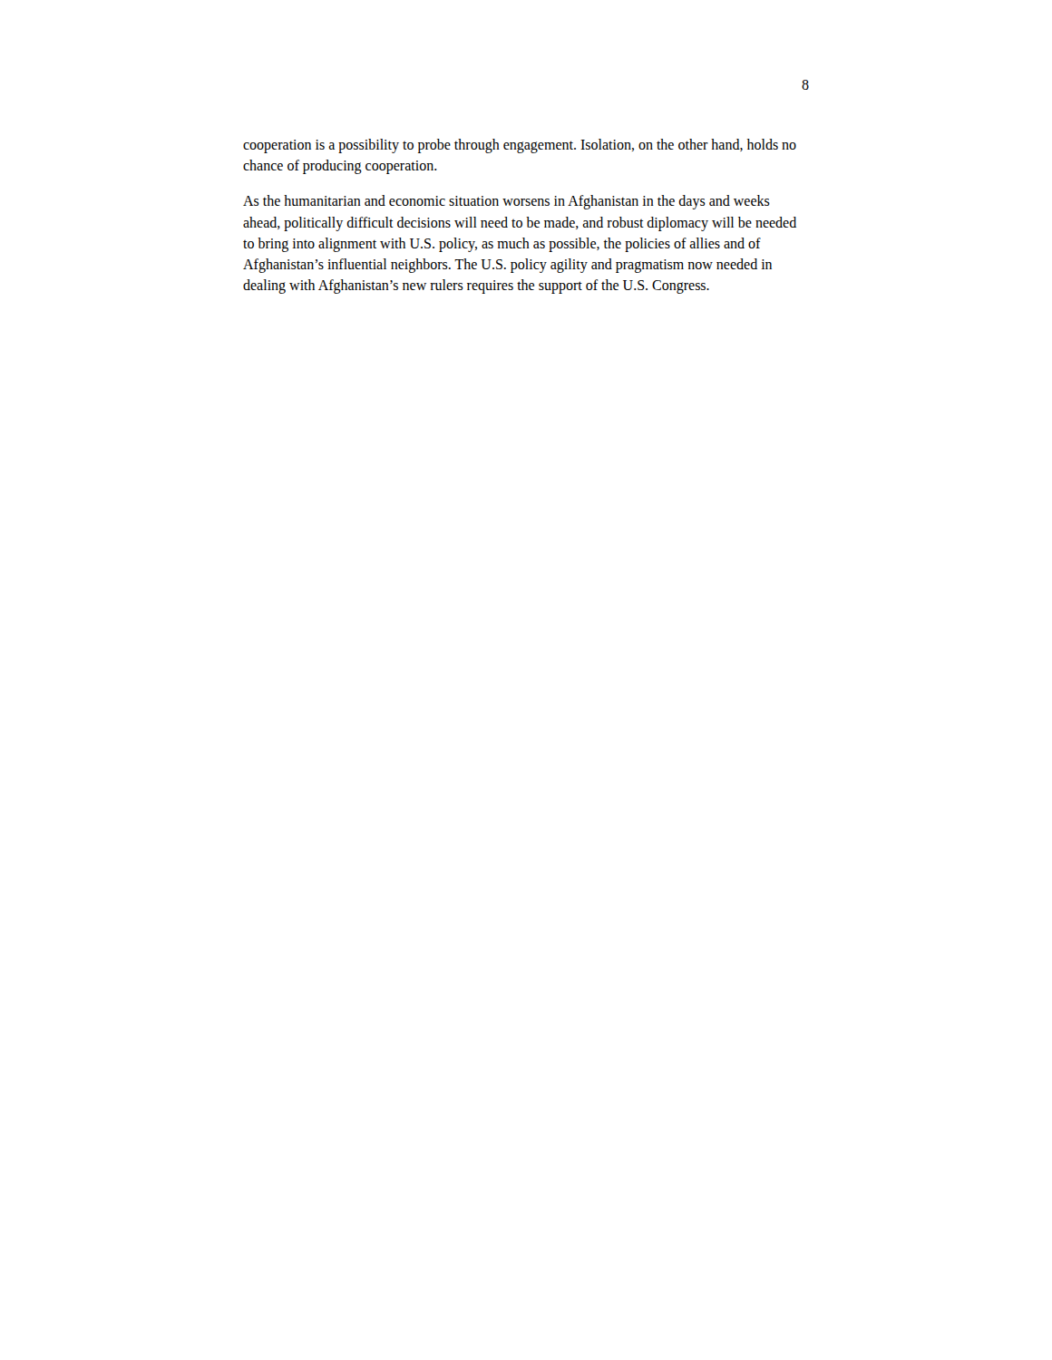8
cooperation is a possibility to probe through engagement. Isolation, on the other hand, holds no chance of producing cooperation.
As the humanitarian and economic situation worsens in Afghanistan in the days and weeks ahead, politically difficult decisions will need to be made, and robust diplomacy will be needed to bring into alignment with U.S. policy, as much as possible, the policies of allies and of Afghanistan’s influential neighbors. The U.S. policy agility and pragmatism now needed in dealing with Afghanistan’s new rulers requires the support of the U.S. Congress.